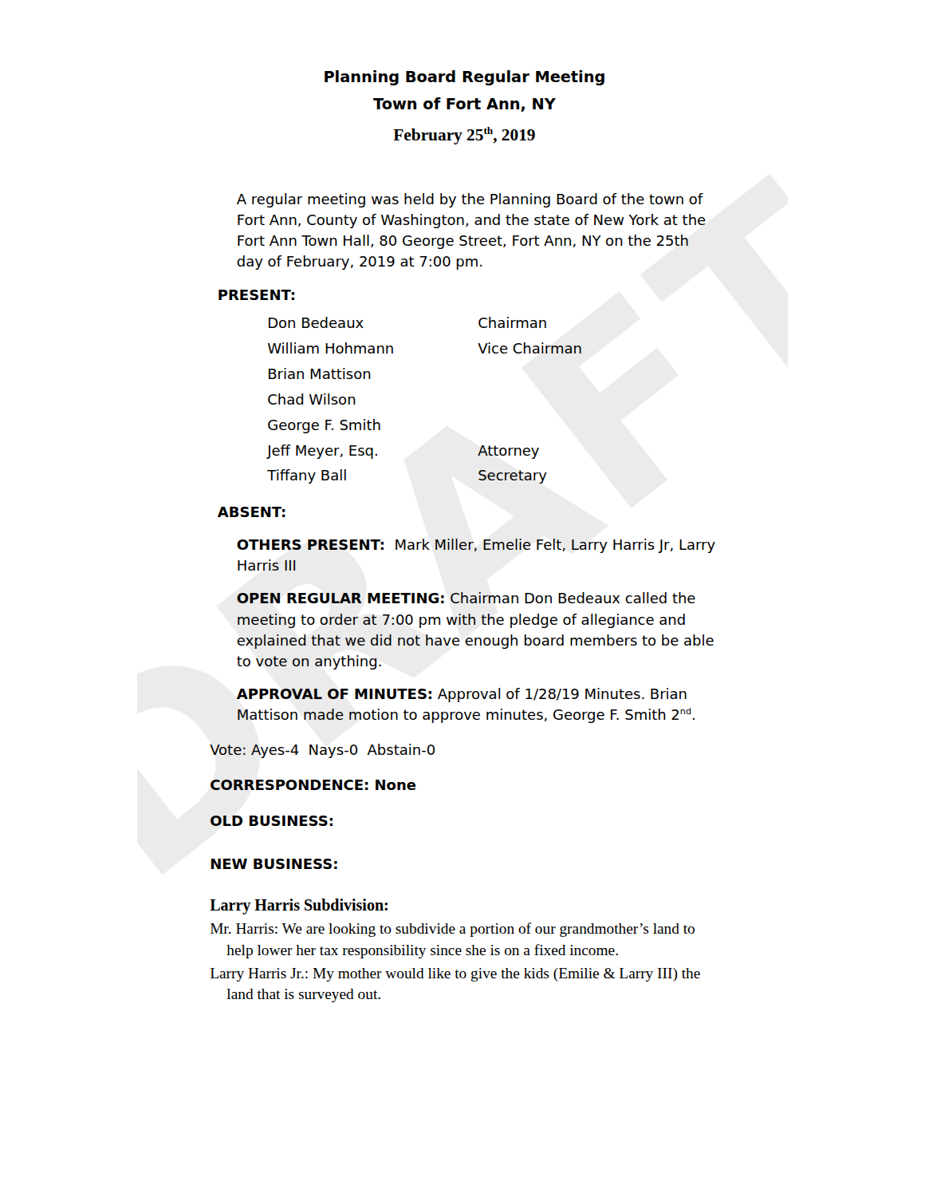DRAFT
Planning Board Regular Meeting
Town of Fort Ann, NY
February 25th, 2019
A regular meeting was held by the Planning Board of the town of Fort Ann, County of Washington, and the state of New York at the Fort Ann Town Hall, 80 George Street, Fort Ann, NY on the 25th day of February, 2019 at 7:00 pm.
PRESENT:
| Don Bedeaux | Chairman |
| William Hohmann | Vice Chairman |
| Brian Mattison | |
| Chad Wilson | |
| George F. Smith | |
| Jeff Meyer, Esq. | Attorney |
| Tiffany Ball | Secretary |
ABSENT:
OTHERS PRESENT: Mark Miller, Emelie Felt, Larry Harris Jr, Larry Harris III
OPEN REGULAR MEETING: Chairman Don Bedeaux called the meeting to order at 7:00 pm with the pledge of allegiance and explained that we did not have enough board members to be able to vote on anything.
APPROVAL OF MINUTES: Approval of 1/28/19 Minutes. Brian Mattison made motion to approve minutes, George F. Smith 2nd.
Vote: Ayes-4 Nays-0 Abstain-0
CORRESPONDENCE: None
OLD BUSINESS:
NEW BUSINESS:
Larry Harris Subdivision:
Mr. Harris: We are looking to subdivide a portion of our grandmother’s land to help lower her tax responsibility since she is on a fixed income.
Larry Harris Jr.: My mother would like to give the kids (Emilie & Larry III) the land that is surveyed out.